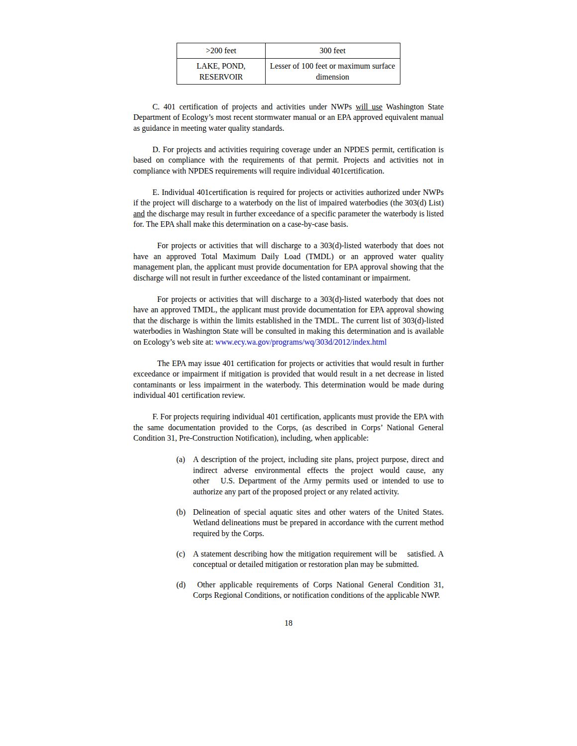| >200 feet | 300 feet |
| LAKE, POND, RESERVOIR | Lesser of 100 feet or maximum surface dimension |
C. 401 certification of projects and activities under NWPs will use Washington State Department of Ecology’s most recent stormwater manual or an EPA approved equivalent manual as guidance in meeting water quality standards.
D. For projects and activities requiring coverage under an NPDES permit, certification is based on compliance with the requirements of that permit. Projects and activities not in compliance with NPDES requirements will require individual 401certification.
E. Individual 401certification is required for projects or activities authorized under NWPs if the project will discharge to a waterbody on the list of impaired waterbodies (the 303(d) List) and the discharge may result in further exceedance of a specific parameter the waterbody is listed for. The EPA shall make this determination on a case-by-case basis.
For projects or activities that will discharge to a 303(d)-listed waterbody that does not have an approved Total Maximum Daily Load (TMDL) or an approved water quality management plan, the applicant must provide documentation for EPA approval showing that the discharge will not result in further exceedance of the listed contaminant or impairment.
For projects or activities that will discharge to a 303(d)-listed waterbody that does not have an approved TMDL, the applicant must provide documentation for EPA approval showing that the discharge is within the limits established in the TMDL. The current list of 303(d)-listed waterbodies in Washington State will be consulted in making this determination and is available on Ecology’s web site at: www.ecy.wa.gov/programs/wq/303d/2012/index.html
The EPA may issue 401 certification for projects or activities that would result in further exceedance or impairment if mitigation is provided that would result in a net decrease in listed contaminants or less impairment in the waterbody. This determination would be made during individual 401 certification review.
F. For projects requiring individual 401 certification, applicants must provide the EPA with the same documentation provided to the Corps, (as described in Corps’ National General Condition 31, Pre-Construction Notification), including, when applicable:
(a) A description of the project, including site plans, project purpose, direct and indirect adverse environmental effects the project would cause, any other U.S. Department of the Army permits used or intended to use to authorize any part of the proposed project or any related activity.
(b) Delineation of special aquatic sites and other waters of the United States. Wetland delineations must be prepared in accordance with the current method required by the Corps.
(c) A statement describing how the mitigation requirement will be satisfied. A conceptual or detailed mitigation or restoration plan may be submitted.
(d) Other applicable requirements of Corps National General Condition 31, Corps Regional Conditions, or notification conditions of the applicable NWP.
18